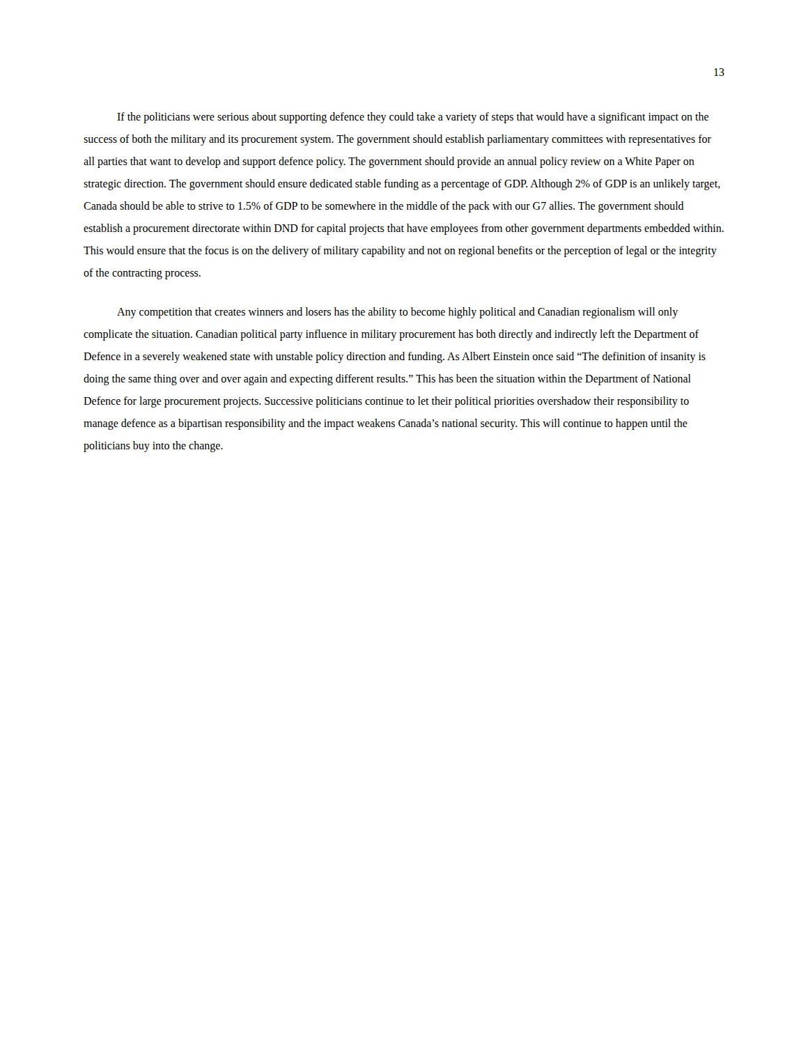13
If the politicians were serious about supporting defence they could take a variety of steps that would have a significant impact on the success of both the military and its procurement system. The government should establish parliamentary committees with representatives for all parties that want to develop and support defence policy. The government should provide an annual policy review on a White Paper on strategic direction. The government should ensure dedicated stable funding as a percentage of GDP. Although 2% of GDP is an unlikely target, Canada should be able to strive to 1.5% of GDP to be somewhere in the middle of the pack with our G7 allies. The government should establish a procurement directorate within DND for capital projects that have employees from other government departments embedded within. This would ensure that the focus is on the delivery of military capability and not on regional benefits or the perception of legal or the integrity of the contracting process.
Any competition that creates winners and losers has the ability to become highly political and Canadian regionalism will only complicate the situation. Canadian political party influence in military procurement has both directly and indirectly left the Department of Defence in a severely weakened state with unstable policy direction and funding. As Albert Einstein once said “The definition of insanity is doing the same thing over and over again and expecting different results.” This has been the situation within the Department of National Defence for large procurement projects. Successive politicians continue to let their political priorities overshadow their responsibility to manage defence as a bipartisan responsibility and the impact weakens Canada’s national security. This will continue to happen until the politicians buy into the change.